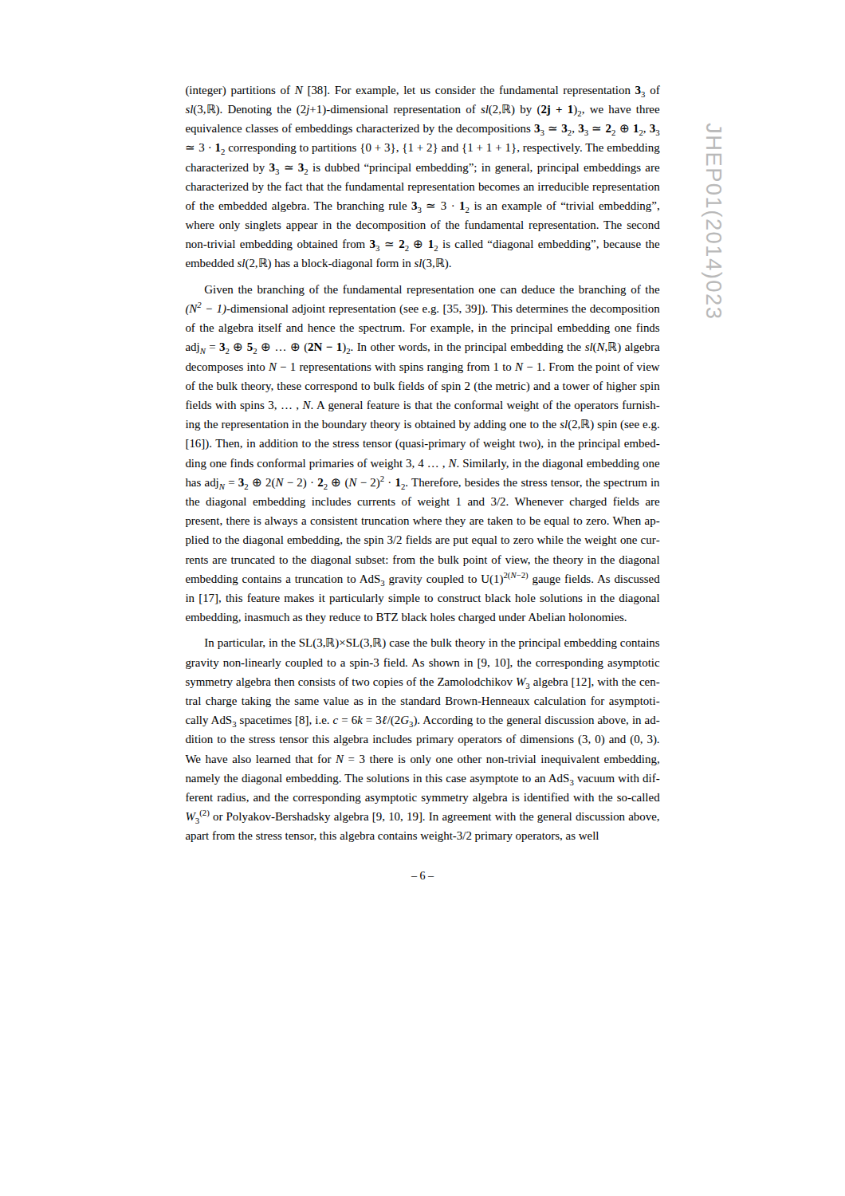JHEP01(2014)023
(integer) partitions of N [38]. For example, let us consider the fundamental representation 33 of sl(3,ℝ). Denoting the (2j+1)-dimensional representation of sl(2,ℝ) by (2j + 1)2, we have three equivalence classes of embeddings characterized by the decompositions 33 ≃ 32, 33 ≃ 22 ⊕ 12, 33 ≃ 3 · 12 corresponding to partitions {0 + 3}, {1 + 2} and {1 + 1 + 1}, respectively. The embedding characterized by 33 ≃ 32 is dubbed “principal embedding”; in general, principal embeddings are characterized by the fact that the fundamental representation becomes an irreducible representation of the embedded algebra. The branching rule 33 ≃ 3 · 12 is an example of “trivial embedding”, where only singlets appear in the decomposition of the fundamental representation. The second non-trivial embedding obtained from 33 ≃ 22 ⊕ 12 is called “diagonal embedding”, because the embedded sl(2,ℝ) has a block-diagonal form in sl(3,ℝ).
Given the branching of the fundamental representation one can deduce the branching of the (N2 − 1)-dimensional adjoint representation (see e.g. [35, 39]). This determines the decomposition of the algebra itself and hence the spectrum. For example, in the principal embedding one finds adjN = 32 ⊕ 52 ⊕ … ⊕ (2N − 1)2. In other words, in the principal embedding the sl(N,ℝ) algebra decomposes into N − 1 representations with spins ranging from 1 to N − 1. From the point of view of the bulk theory, these correspond to bulk fields of spin 2 (the metric) and a tower of higher spin fields with spins 3, … , N. A general feature is that the conformal weight of the operators furnishing the representation in the boundary theory is obtained by adding one to the sl(2,ℝ) spin (see e.g. [16]). Then, in addition to the stress tensor (quasi-primary of weight two), in the principal embedding one finds conformal primaries of weight 3, 4 … , N. Similarly, in the diagonal embedding one has adjN = 32 ⊕ 2(N − 2) · 22 ⊕ (N − 2)2 · 12. Therefore, besides the stress tensor, the spectrum in the diagonal embedding includes currents of weight 1 and 3/2. Whenever charged fields are present, there is always a consistent truncation where they are taken to be equal to zero. When applied to the diagonal embedding, the spin 3/2 fields are put equal to zero while the weight one currents are truncated to the diagonal subset: from the bulk point of view, the theory in the diagonal embedding contains a truncation to AdS3 gravity coupled to U(1)2(N−2) gauge fields. As discussed in [17], this feature makes it particularly simple to construct black hole solutions in the diagonal embedding, inasmuch as they reduce to BTZ black holes charged under Abelian holonomies.
In particular, in the SL(3,ℝ)×SL(3,ℝ) case the bulk theory in the principal embedding contains gravity non-linearly coupled to a spin-3 field. As shown in [9, 10], the corresponding asymptotic symmetry algebra then consists of two copies of the Zamolodchikov W3 algebra [12], with the central charge taking the same value as in the standard Brown-Henneaux calculation for asymptotically AdS3 spacetimes [8], i.e. c = 6k = 3ℓ/(2G3). According to the general discussion above, in addition to the stress tensor this algebra includes primary operators of dimensions (3, 0) and (0, 3). We have also learned that for N = 3 there is only one other non-trivial inequivalent embedding, namely the diagonal embedding. The solutions in this case asymptote to an AdS3 vacuum with different radius, and the corresponding asymptotic symmetry algebra is identified with the so-called W3(2) or Polyakov-Bershadsky algebra [9, 10, 19]. In agreement with the general discussion above, apart from the stress tensor, this algebra contains weight-3/2 primary operators, as well
– 6 –